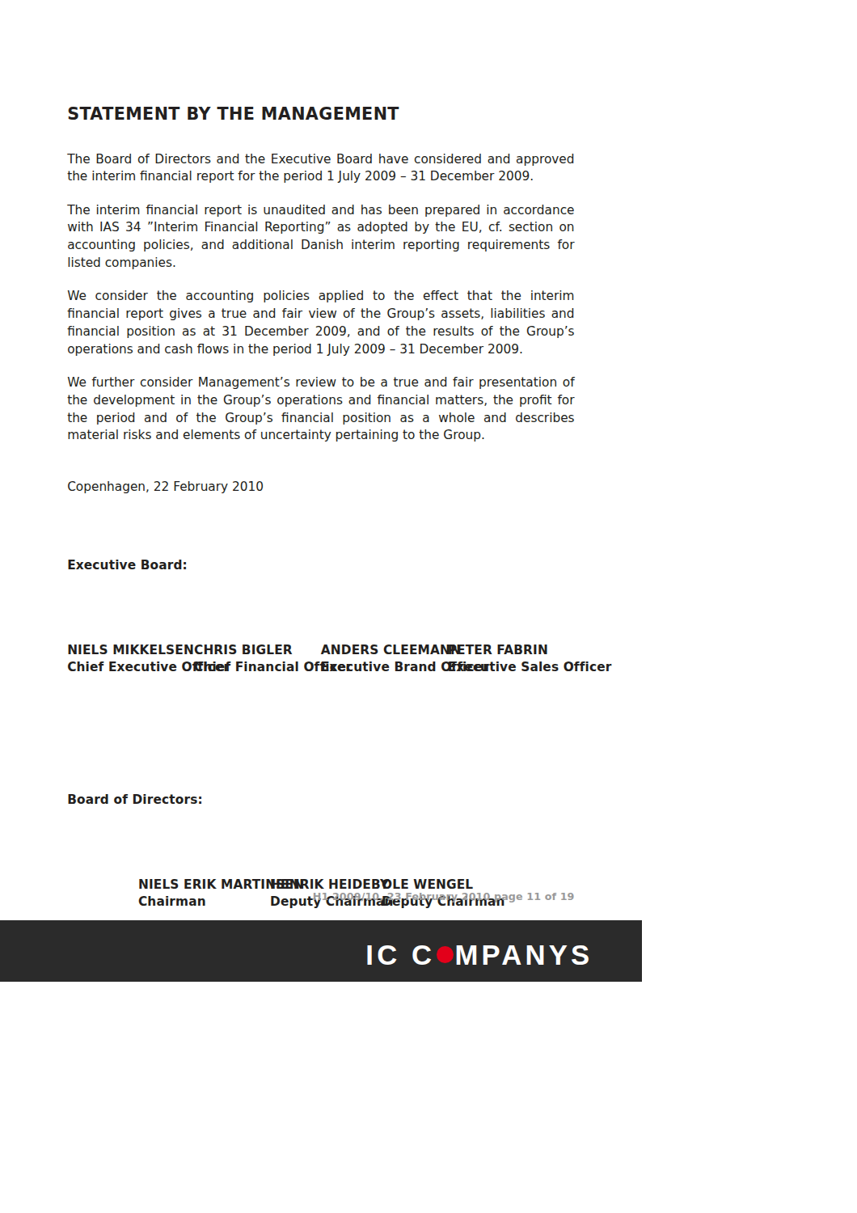STATEMENT BY THE MANAGEMENT
The Board of Directors and the Executive Board have considered and approved the interim financial report for the period 1 July 2009 – 31 December 2009.
The interim financial report is unaudited and has been prepared in accordance with IAS 34 ”Interim Financial Reporting” as adopted by the EU, cf. section on accounting policies, and additional Danish interim reporting requirements for listed companies.
We consider the accounting policies applied to the effect that the interim financial report gives a true and fair view of the Group’s assets, liabilities and financial position as at 31 December 2009, and of the results of the Group’s operations and cash flows in the period 1 July 2009 – 31 December 2009.
We further consider Management’s review to be a true and fair presentation of the development in the Group’s operations and financial matters, the profit for the period and of the Group’s financial position as a whole and describes material risks and elements of uncertainty pertaining to the Group.
Copenhagen, 22 February 2010
Executive Board:
| NIELS MIKKELSEN | CHRIS BIGLER | ANDERS CLEEMANN | PETER FABRIN |
| Chief Executive Officer | Chief Financial Officer | Executive Brand Officer | Executive Sales Officer |
Board of Directors:
| | NIELS ERIK MARTINSEN | HENRIK HEIDEBY | OLE WENGEL | |
| | Chairman | Deputy Chairman | Deputy Chairman | |
| | PER BANK | ANDERS COLDING FRIIS | |
H1 2009/10, 23 February 2010 page 11 of 19
IC C MPANYS